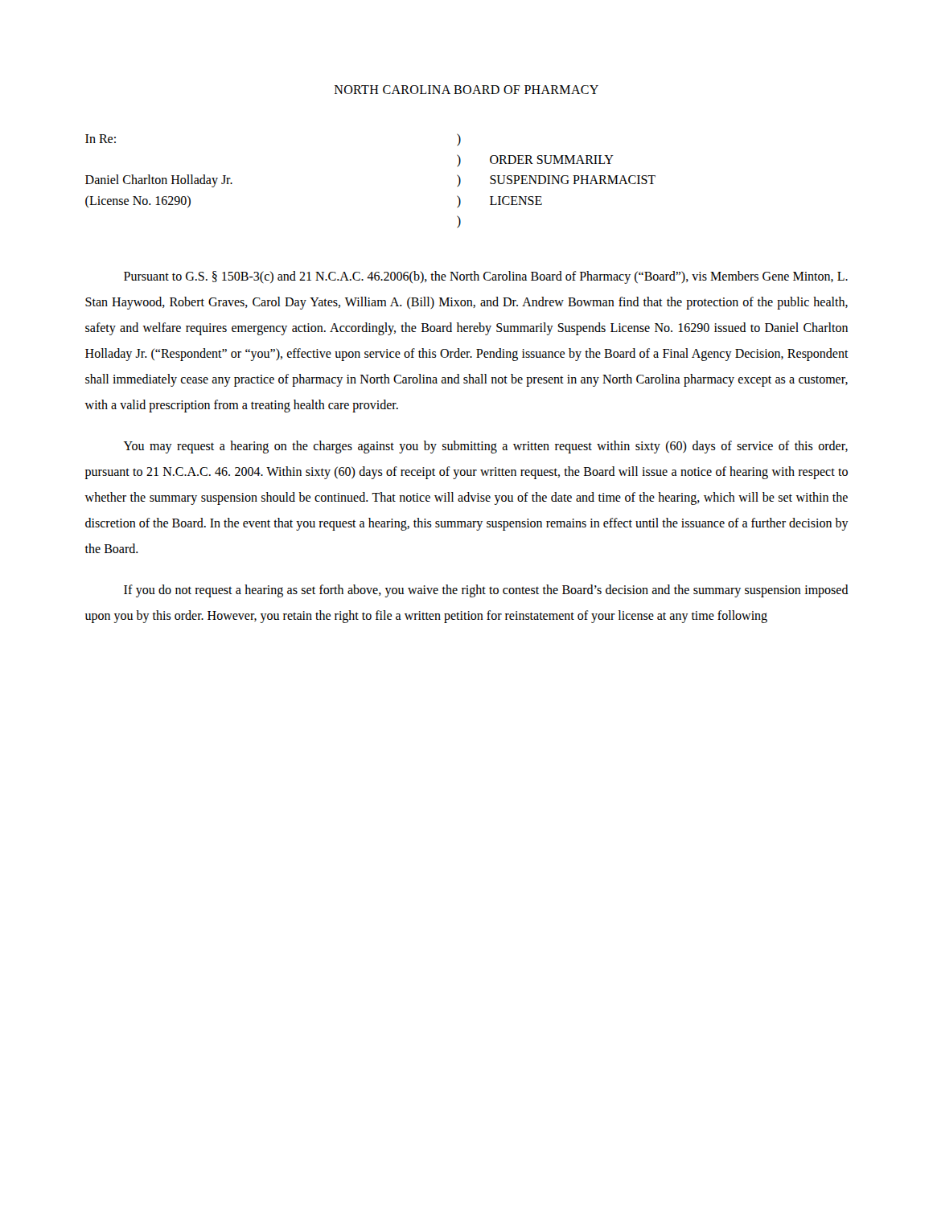NORTH CAROLINA BOARD OF PHARMACY
| In Re: | ) | |
| | ) | ORDER SUMMARILY |
| Daniel Charlton Holladay Jr. | ) | SUSPENDING PHARMACIST |
| (License No. 16290) | ) | LICENSE |
| | ) | |
Pursuant to G.S. § 150B-3(c) and 21 N.C.A.C. 46.2006(b), the North Carolina Board of Pharmacy (“Board”), vis Members Gene Minton, L. Stan Haywood, Robert Graves, Carol Day Yates, William A. (Bill) Mixon, and Dr. Andrew Bowman find that the protection of the public health, safety and welfare requires emergency action. Accordingly, the Board hereby Summarily Suspends License No. 16290 issued to Daniel Charlton Holladay Jr. (“Respondent” or “you”), effective upon service of this Order. Pending issuance by the Board of a Final Agency Decision, Respondent shall immediately cease any practice of pharmacy in North Carolina and shall not be present in any North Carolina pharmacy except as a customer, with a valid prescription from a treating health care provider.
You may request a hearing on the charges against you by submitting a written request within sixty (60) days of service of this order, pursuant to 21 N.C.A.C. 46. 2004. Within sixty (60) days of receipt of your written request, the Board will issue a notice of hearing with respect to whether the summary suspension should be continued. That notice will advise you of the date and time of the hearing, which will be set within the discretion of the Board. In the event that you request a hearing, this summary suspension remains in effect until the issuance of a further decision by the Board.
If you do not request a hearing as set forth above, you waive the right to contest the Board’s decision and the summary suspension imposed upon you by this order. However, you retain the right to file a written petition for reinstatement of your license at any time following